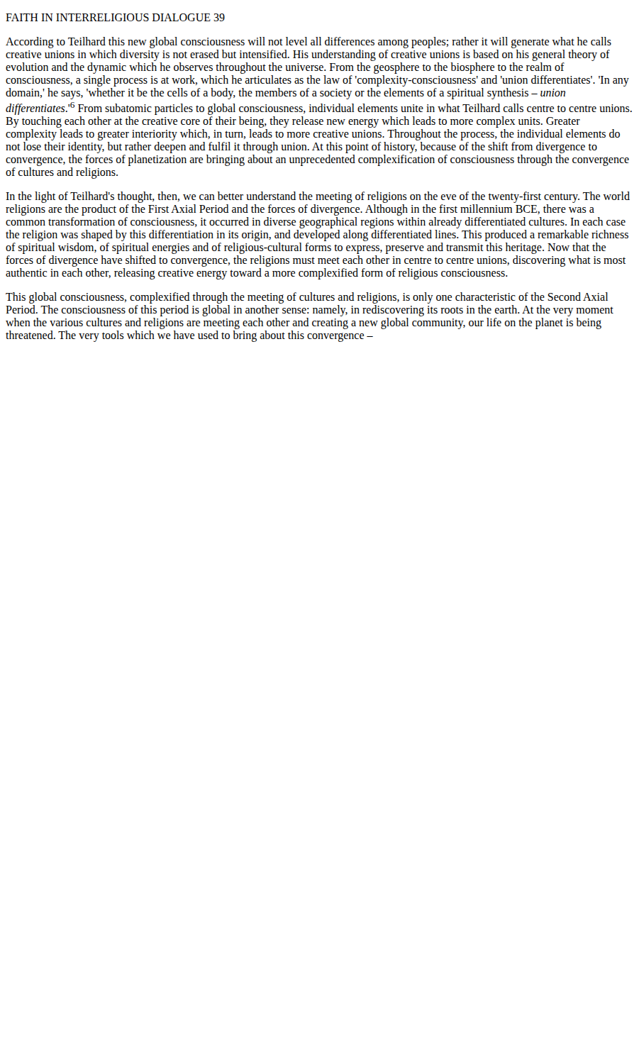FAITH IN INTERRELIGIOUS DIALOGUE 39
According to Teilhard this new global consciousness will not level all differences among peoples; rather it will generate what he calls creative unions in which diversity is not erased but intensified. His understanding of creative unions is based on his general theory of evolution and the dynamic which he observes throughout the universe. From the geosphere to the biosphere to the realm of consciousness, a single process is at work, which he articulates as the law of 'complexity-consciousness' and 'union differentiates'. 'In any domain,' he says, 'whether it be the cells of a body, the members of a society or the elements of a spiritual synthesis – union differentiates.'6 From subatomic particles to global consciousness, individual elements unite in what Teilhard calls centre to centre unions. By touching each other at the creative core of their being, they release new energy which leads to more complex units. Greater complexity leads to greater interiority which, in turn, leads to more creative unions. Throughout the process, the individual elements do not lose their identity, but rather deepen and fulfil it through union. At this point of history, because of the shift from divergence to convergence, the forces of planetization are bringing about an unprecedented complexification of consciousness through the convergence of cultures and religions.
In the light of Teilhard's thought, then, we can better understand the meeting of religions on the eve of the twenty-first century. The world religions are the product of the First Axial Period and the forces of divergence. Although in the first millennium BCE, there was a common transformation of consciousness, it occurred in diverse geographical regions within already differentiated cultures. In each case the religion was shaped by this differentiation in its origin, and developed along differentiated lines. This produced a remarkable richness of spiritual wisdom, of spiritual energies and of religious-cultural forms to express, preserve and transmit this heritage. Now that the forces of divergence have shifted to convergence, the religions must meet each other in centre to centre unions, discovering what is most authentic in each other, releasing creative energy toward a more complexified form of religious consciousness.
This global consciousness, complexified through the meeting of cultures and religions, is only one characteristic of the Second Axial Period. The consciousness of this period is global in another sense: namely, in rediscovering its roots in the earth. At the very moment when the various cultures and religions are meeting each other and creating a new global community, our life on the planet is being threatened. The very tools which we have used to bring about this convergence –